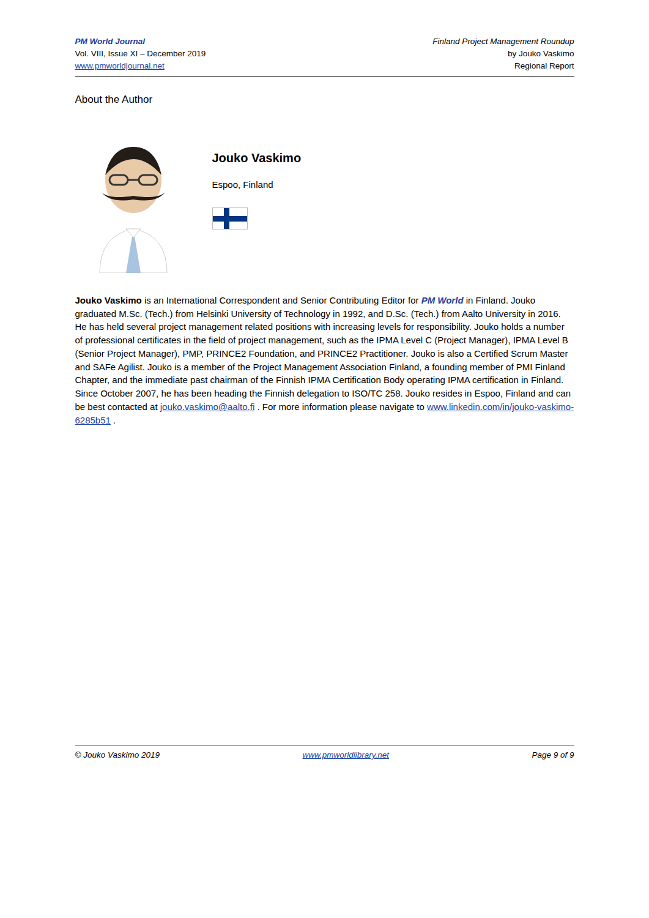PM World Journal
Vol. VIII, Issue XI – December 2019
www.pmworldjournal.net
Finland Project Management Roundup
by Jouko Vaskimo
Regional Report
About the Author
Jouko Vaskimo
Espoo, Finland
Jouko Vaskimo is an International Correspondent and Senior Contributing Editor for PM World in Finland. Jouko graduated M.Sc. (Tech.) from Helsinki University of Technology in 1992, and D.Sc. (Tech.) from Aalto University in 2016. He has held several project management related positions with increasing levels for responsibility. Jouko holds a number of professional certificates in the field of project management, such as the IPMA Level C (Project Manager), IPMA Level B (Senior Project Manager), PMP, PRINCE2 Foundation, and PRINCE2 Practitioner. Jouko is also a Certified Scrum Master and SAFe Agilist. Jouko is a member of the Project Management Association Finland, a founding member of PMI Finland Chapter, and the immediate past chairman of the Finnish IPMA Certification Body operating IPMA certification in Finland. Since October 2007, he has been heading the Finnish delegation to ISO/TC 258. Jouko resides in Espoo, Finland and can be best contacted at jouko.vaskimo@aalto.fi . For more information please navigate to www.linkedin.com/in/jouko-vaskimo-6285b51 .
© Jouko Vaskimo 2019
www.pmworldlibrary.net
Page 9 of 9